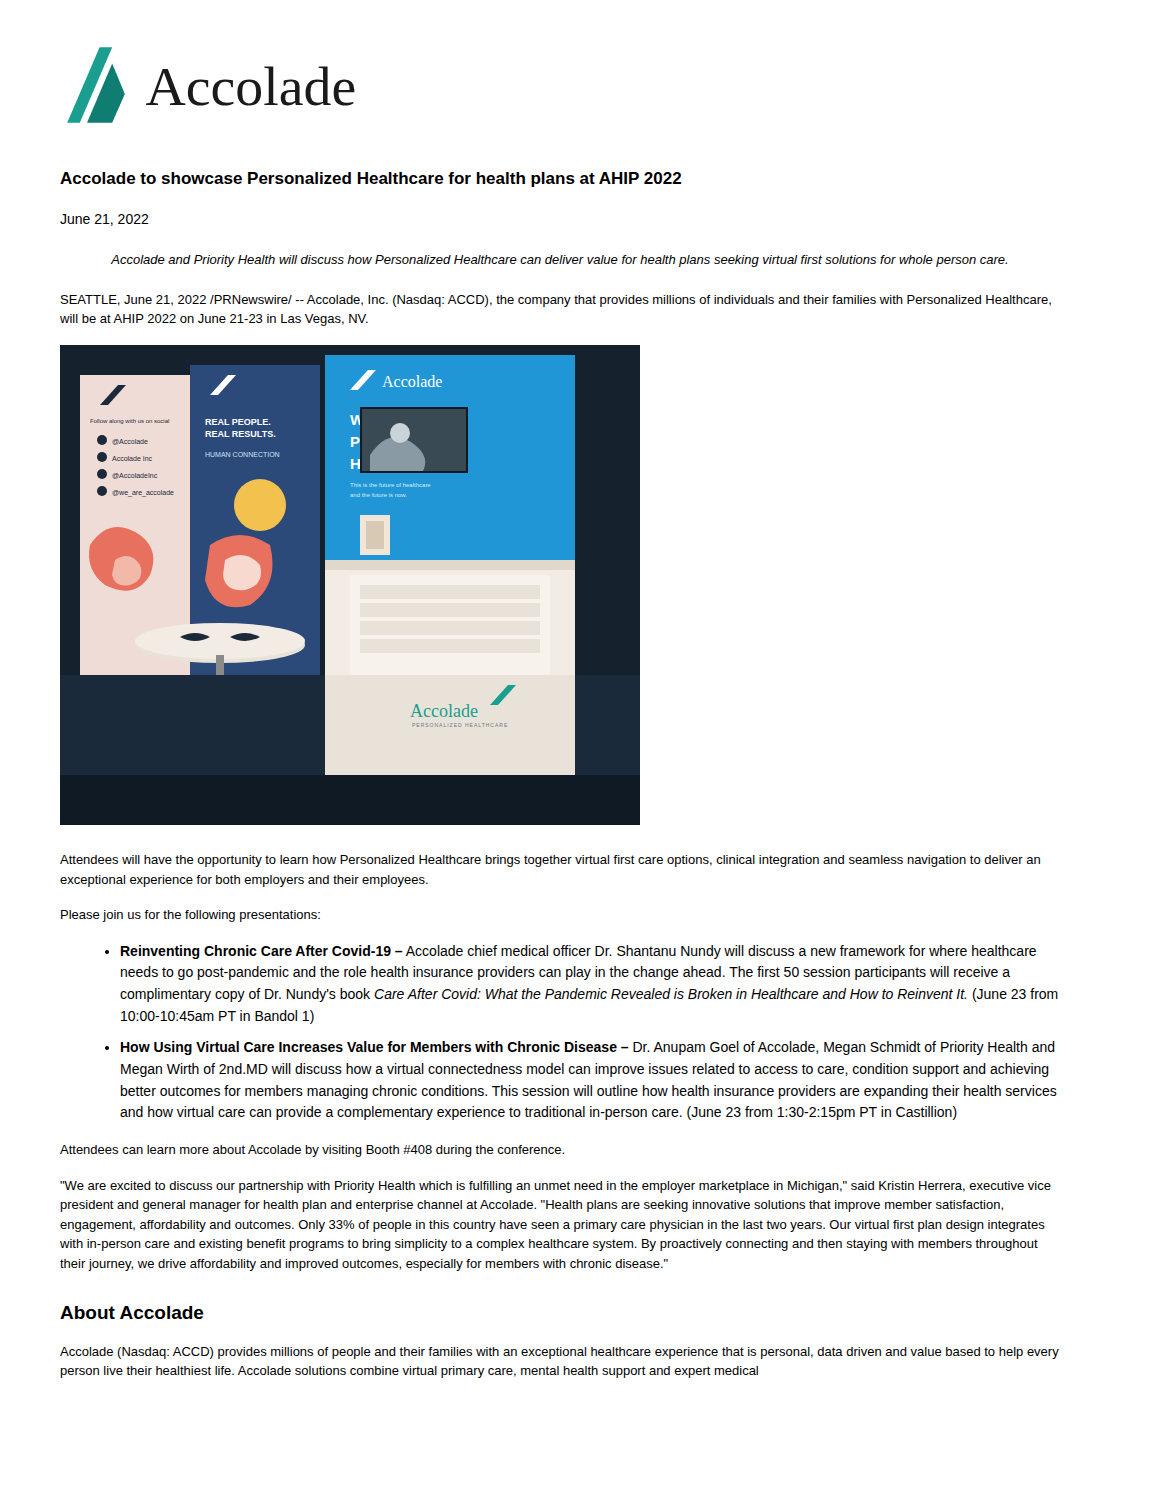Accolade
Accolade to showcase Personalized Healthcare for health plans at AHIP 2022
June 21, 2022
Accolade and Priority Health will discuss how Personalized Healthcare can deliver value for health plans seeking virtual first solutions for whole person care.
SEATTLE, June 21, 2022 /PRNewswire/ -- Accolade, Inc. (Nasdaq: ACCD), the company that provides millions of individuals and their families with Personalized Healthcare, will be at AHIP 2022 on June 21-23 in Las Vegas, NV.
@Accolade Accolade Inc @AccoladeInc @we_are_accolade Follow along with us on social REAL PEOPLE. REAL RESULTS. HUMAN CONNECTION DATA DRIVEN VALUE-BASED Accolade Welcome to Personalized Healthcare This is the future of healthcare and the future is now. Accolade PERSONALIZED HEALTHCARE
Attendees will have the opportunity to learn how Personalized Healthcare brings together virtual first care options, clinical integration and seamless navigation to deliver an exceptional experience for both employers and their employees.
Please join us for the following presentations:
Reinventing Chronic Care After Covid-19 – Accolade chief medical officer Dr. Shantanu Nundy will discuss a new framework for where healthcare needs to go post-pandemic and the role health insurance providers can play in the change ahead. The first 50 session participants will receive a complimentary copy of Dr. Nundy's book Care After Covid: What the Pandemic Revealed is Broken in Healthcare and How to Reinvent It. (June 23 from 10:00-10:45am PT in Bandol 1)
How Using Virtual Care Increases Value for Members with Chronic Disease – Dr. Anupam Goel of Accolade, Megan Schmidt of Priority Health and Megan Wirth of 2nd.MD will discuss how a virtual connectedness model can improve issues related to access to care, condition support and achieving better outcomes for members managing chronic conditions. This session will outline how health insurance providers are expanding their health services and how virtual care can provide a complementary experience to traditional in-person care. (June 23 from 1:30-2:15pm PT in Castillion)
Attendees can learn more about Accolade by visiting Booth #408 during the conference.
"We are excited to discuss our partnership with Priority Health which is fulfilling an unmet need in the employer marketplace in Michigan," said Kristin Herrera, executive vice president and general manager for health plan and enterprise channel at Accolade. "Health plans are seeking innovative solutions that improve member satisfaction, engagement, affordability and outcomes. Only 33% of people in this country have seen a primary care physician in the last two years. Our virtual first plan design integrates with in-person care and existing benefit programs to bring simplicity to a complex healthcare system. By proactively connecting and then staying with members throughout their journey, we drive affordability and improved outcomes, especially for members with chronic disease."
About Accolade
Accolade (Nasdaq: ACCD) provides millions of people and their families with an exceptional healthcare experience that is personal, data driven and value based to help every person live their healthiest life. Accolade solutions combine virtual primary care, mental health support and expert medical